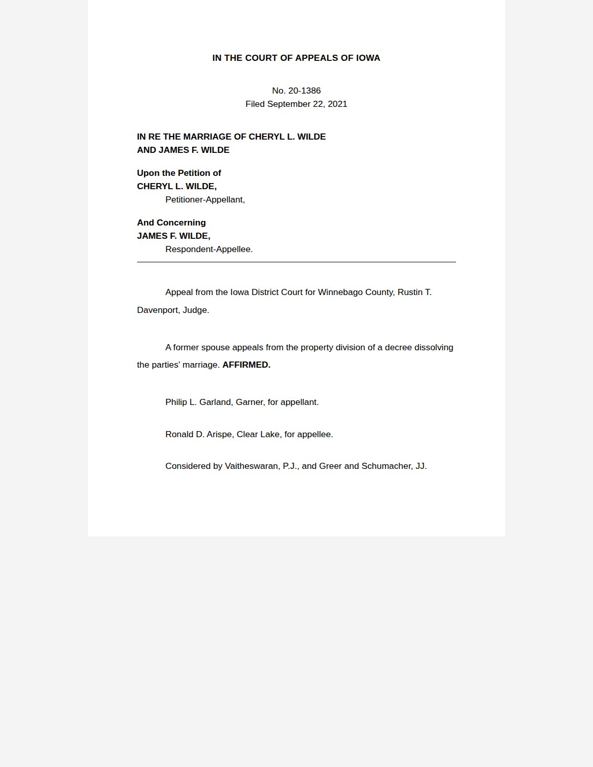IN THE COURT OF APPEALS OF IOWA
No. 20-1386 Filed September 22, 2021
IN RE THE MARRIAGE OF CHERYL L. WILDE
AND JAMES F. WILDE
Upon the Petition of
CHERYL L. WILDE,
Petitioner-Appellant,
And Concerning
JAMES F. WILDE,
Respondent-Appellee.
Appeal from the Iowa District Court for Winnebago County, Rustin T. Davenport, Judge.
A former spouse appeals from the property division of a decree dissolving the parties' marriage. AFFIRMED.
Philip L. Garland, Garner, for appellant.
Ronald D. Arispe, Clear Lake, for appellee.
Considered by Vaitheswaran, P.J., and Greer and Schumacher, JJ.